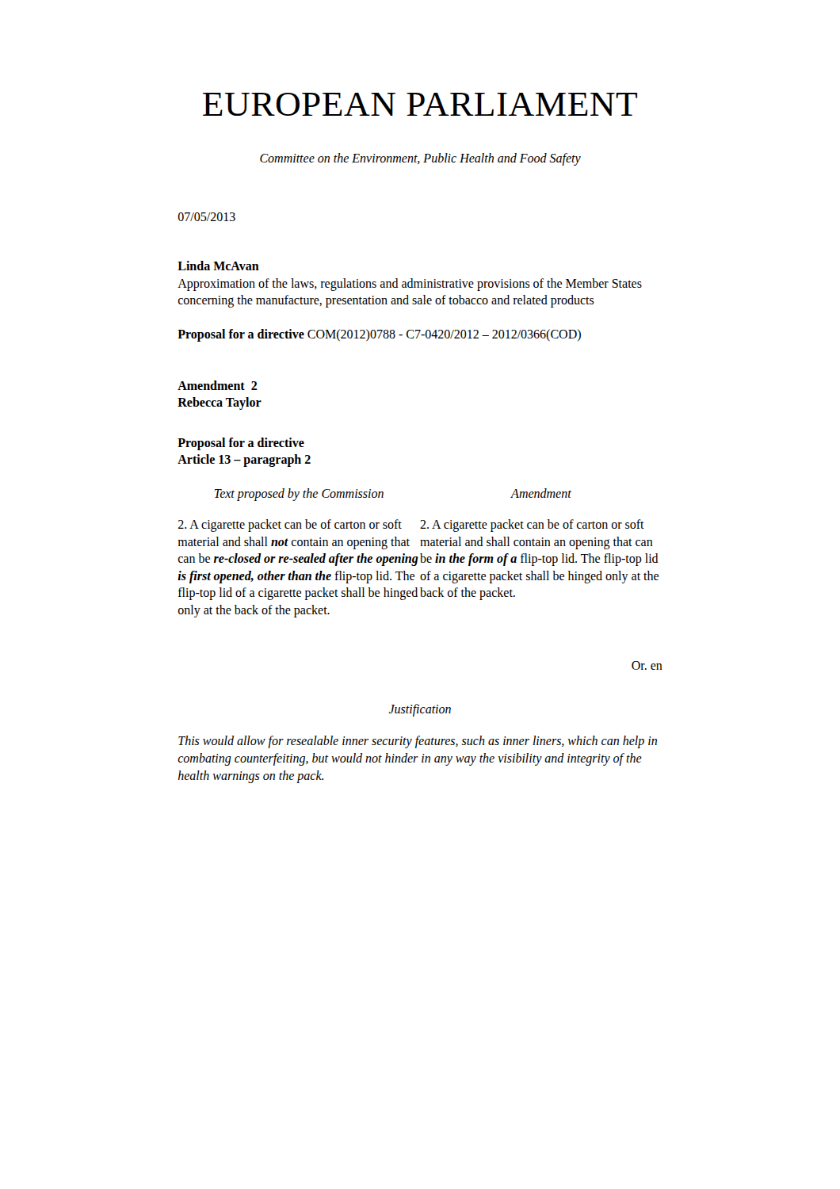EUROPEAN PARLIAMENT
Committee on the Environment, Public Health and Food Safety
07/05/2013
Linda McAvan
Approximation of the laws, regulations and administrative provisions of the Member States concerning the manufacture, presentation and sale of tobacco and related products
Proposal for a directive COM(2012)0788 - C7-0420/2012 – 2012/0366(COD)
Amendment 2
Rebecca Taylor
Proposal for a directive
Article 13 – paragraph 2
| Text proposed by the Commission | Amendment |
| --- | --- |
| 2. A cigarette packet can be of carton or soft material and shall not contain an opening that can be re-closed or re-sealed after the opening is first opened, other than the flip-top lid. The flip-top lid of a cigarette packet shall be hinged only at the back of the packet. | 2. A cigarette packet can be of carton or soft material and shall contain an opening that can be in the form of a flip-top lid. The flip-top lid of a cigarette packet shall be hinged only at the back of the packet. |
Or. en
Justification
This would allow for resealable inner security features, such as inner liners, which can help in combating counterfeiting, but would not hinder in any way the visibility and integrity of the health warnings on the pack.